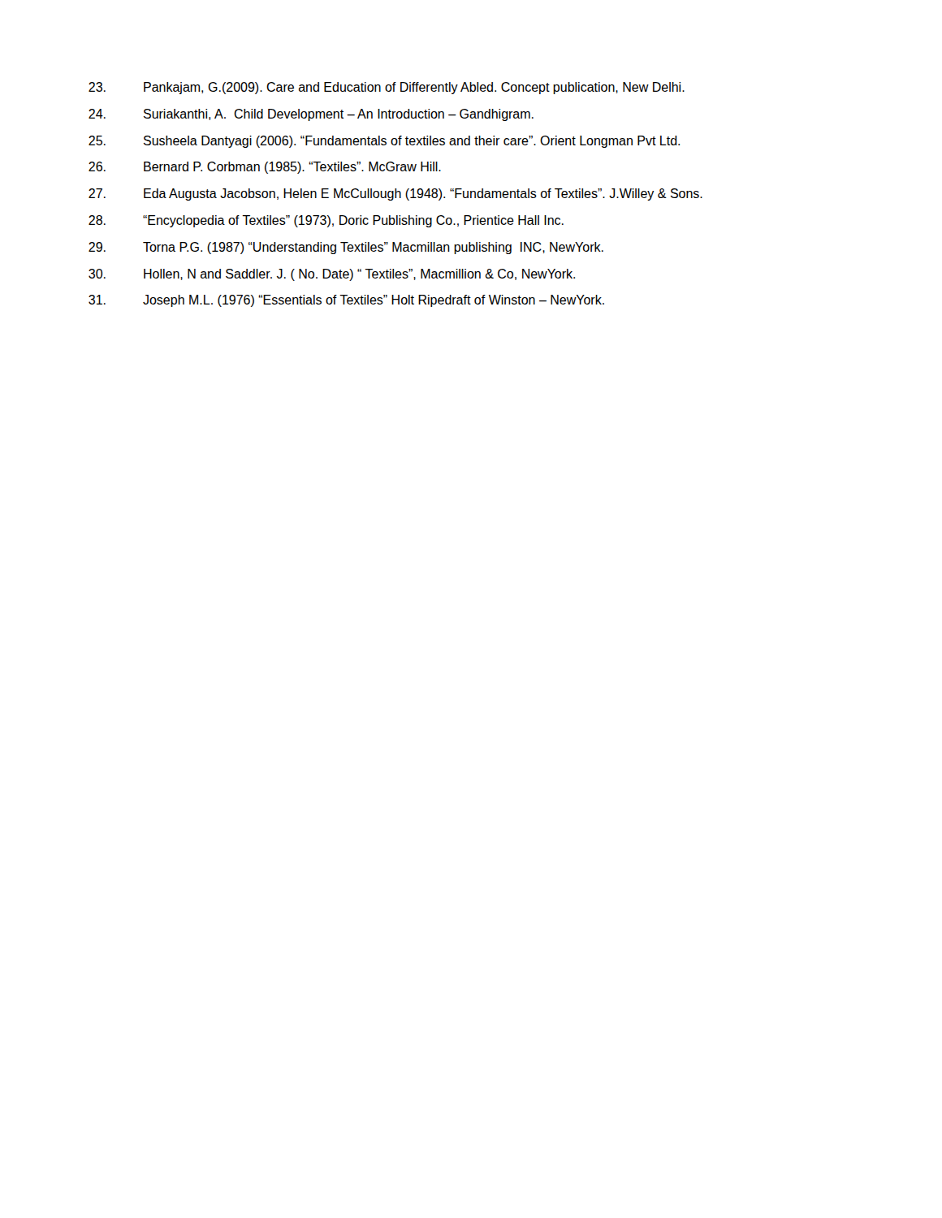23. Pankajam, G.(2009). Care and Education of Differently Abled. Concept publication, New Delhi.
24. Suriakanthi, A. Child Development – An Introduction – Gandhigram.
25. Susheela Dantyagi (2006). “Fundamentals of textiles and their care”. Orient Longman Pvt Ltd.
26. Bernard P. Corbman (1985). “Textiles”. McGraw Hill.
27. Eda Augusta Jacobson, Helen E McCullough (1948). “Fundamentals of Textiles”. J.Willey & Sons.
28. “Encyclopedia of Textiles” (1973), Doric Publishing Co., Prientice Hall Inc.
29. Torna P.G. (1987) “Understanding Textiles” Macmillan publishing INC, NewYork.
30. Hollen, N and Saddler. J. ( No. Date) “ Textiles”, Macmillion & Co, NewYork.
31. Joseph M.L. (1976) “Essentials of Textiles” Holt Ripedraft of Winston – NewYork.